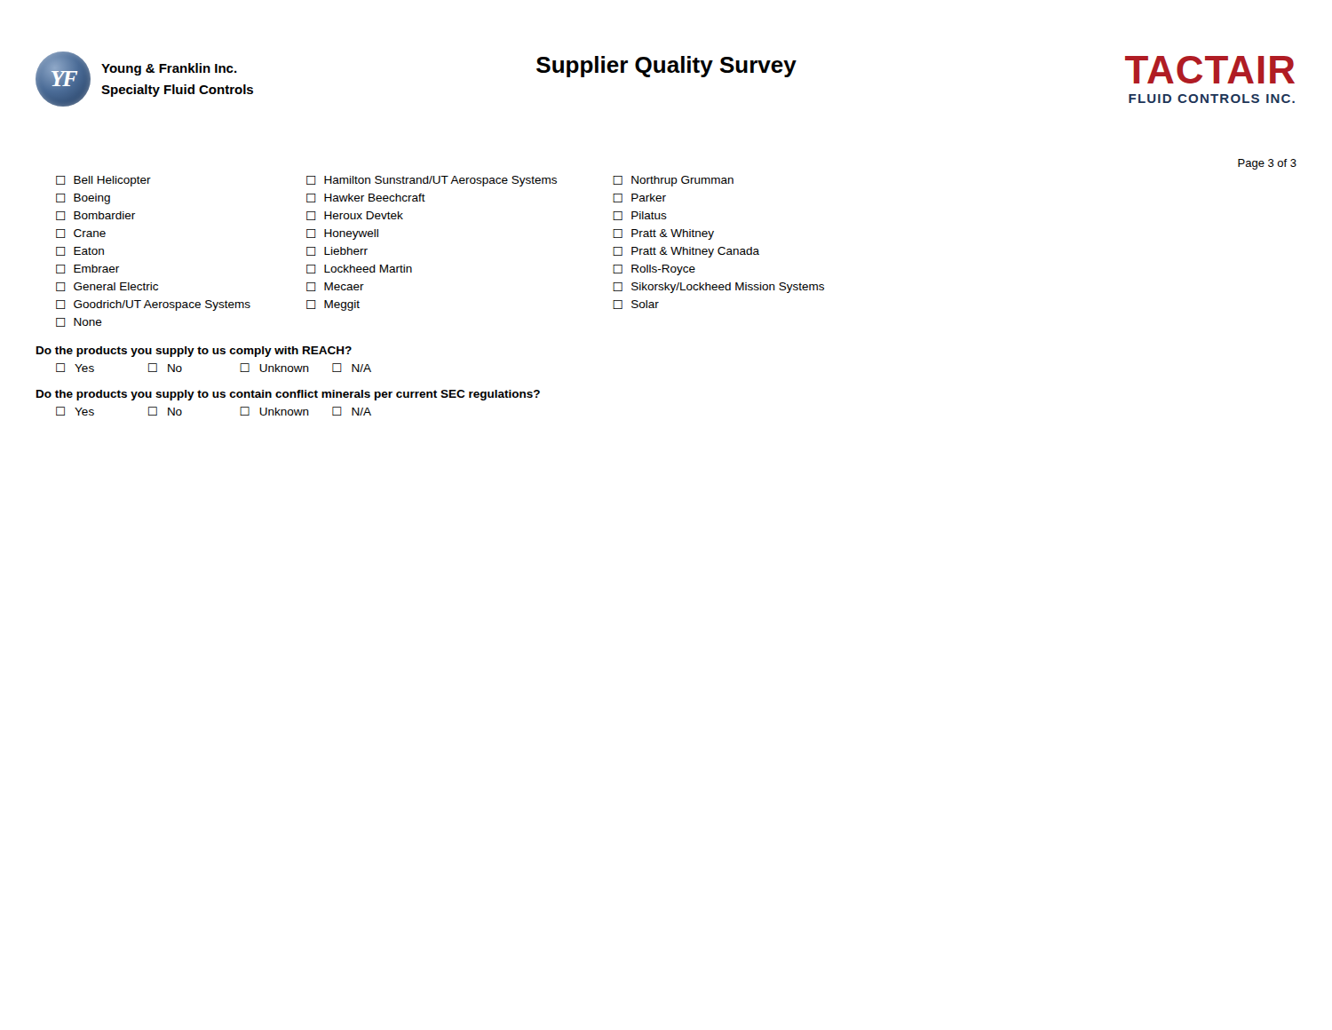YF
Young & Franklin Inc.
Specialty Fluid Controls
TACTAIR
FLUID CONTROLS INC.
Supplier Quality Survey
Page 3 of 3
| ☐ | Bell Helicopter | | ☐ | Hamilton Sunstrand/UT Aerospace Systems | | ☐ | Northrup Grumman |
| ☐ | Boeing | | ☐ | Hawker Beechcraft | | ☐ | Parker |
| ☐ | Bombardier | | ☐ | Heroux Devtek | | ☐ | Pilatus |
| ☐ | Crane | | ☐ | Honeywell | | ☐ | Pratt & Whitney |
| ☐ | Eaton | | ☐ | Liebherr | | ☐ | Pratt & Whitney Canada |
| ☐ | Embraer | | ☐ | Lockheed Martin | | ☐ | Rolls-Royce |
| ☐ | General Electric | | ☐ | Mecaer | | ☐ | Sikorsky/Lockheed Mission Systems |
| ☐ | Goodrich/UT Aerospace Systems | | ☐ | Meggit | | ☐ | Solar |
| ☐ | None | | | | | | |
Do the products you supply to us comply with REACH?
☐Yes ☐No ☐Unknown ☐N/A
Do the products you supply to us contain conflict minerals per current SEC regulations?
☐Yes ☐No ☐Unknown ☐N/A